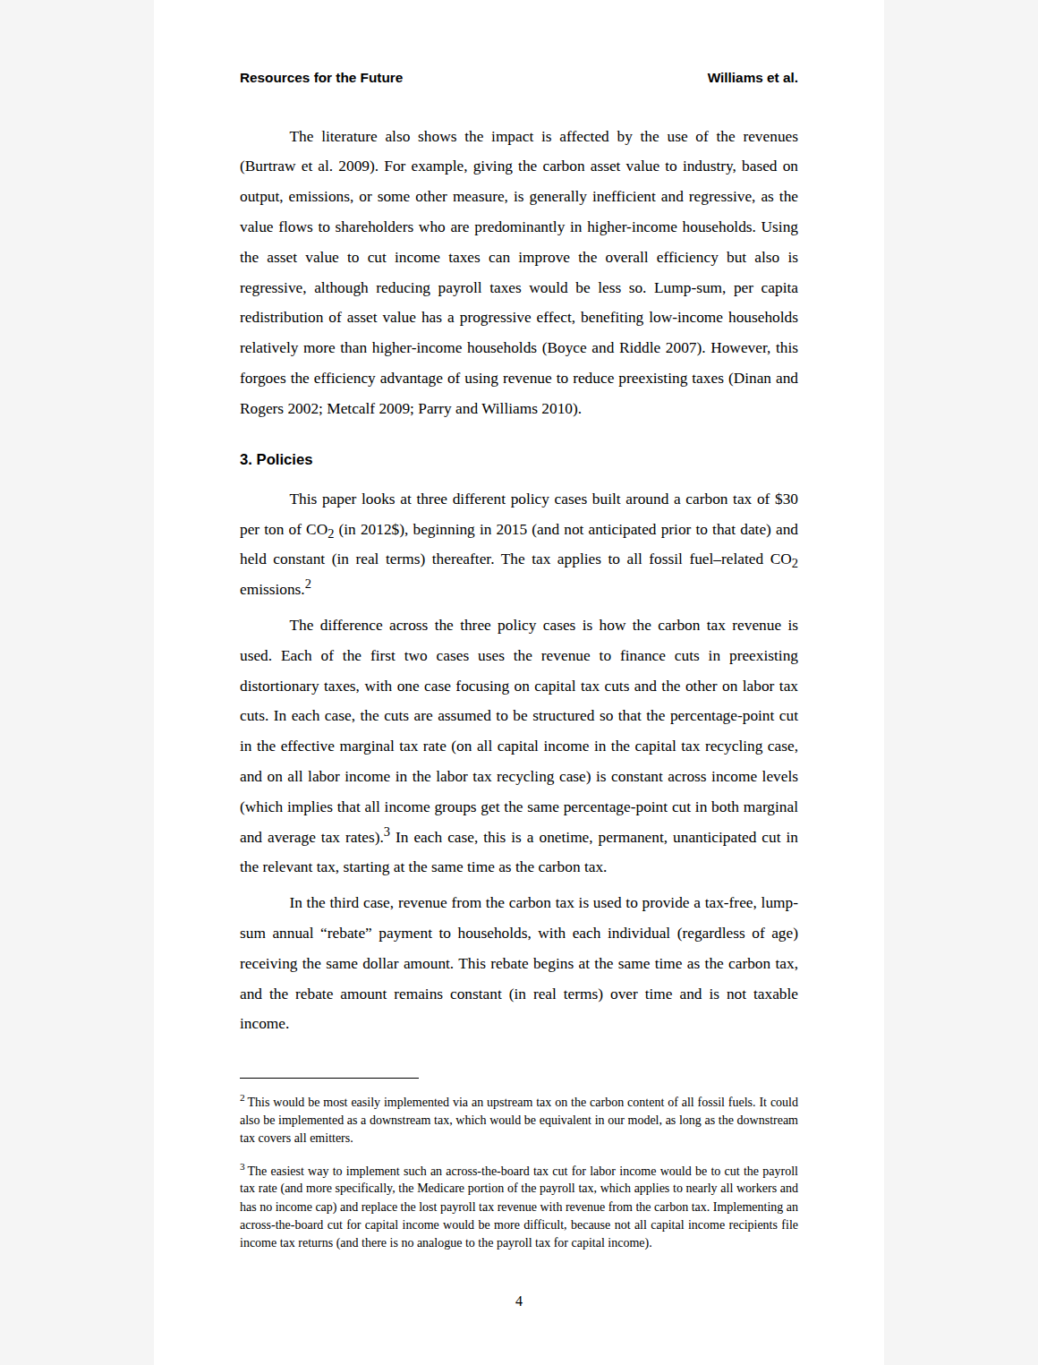Resources for the Future Williams et al.
The literature also shows the impact is affected by the use of the revenues (Burtraw et al. 2009). For example, giving the carbon asset value to industry, based on output, emissions, or some other measure, is generally inefficient and regressive, as the value flows to shareholders who are predominantly in higher-income households. Using the asset value to cut income taxes can improve the overall efficiency but also is regressive, although reducing payroll taxes would be less so. Lump-sum, per capita redistribution of asset value has a progressive effect, benefiting low-income households relatively more than higher-income households (Boyce and Riddle 2007). However, this forgoes the efficiency advantage of using revenue to reduce preexisting taxes (Dinan and Rogers 2002; Metcalf 2009; Parry and Williams 2010).
3. Policies
This paper looks at three different policy cases built around a carbon tax of $30 per ton of CO2 (in 2012$), beginning in 2015 (and not anticipated prior to that date) and held constant (in real terms) thereafter. The tax applies to all fossil fuel–related CO2 emissions.2
The difference across the three policy cases is how the carbon tax revenue is used. Each of the first two cases uses the revenue to finance cuts in preexisting distortionary taxes, with one case focusing on capital tax cuts and the other on labor tax cuts. In each case, the cuts are assumed to be structured so that the percentage-point cut in the effective marginal tax rate (on all capital income in the capital tax recycling case, and on all labor income in the labor tax recycling case) is constant across income levels (which implies that all income groups get the same percentage-point cut in both marginal and average tax rates).3 In each case, this is a onetime, permanent, unanticipated cut in the relevant tax, starting at the same time as the carbon tax.
In the third case, revenue from the carbon tax is used to provide a tax-free, lump-sum annual “rebate” payment to households, with each individual (regardless of age) receiving the same dollar amount. This rebate begins at the same time as the carbon tax, and the rebate amount remains constant (in real terms) over time and is not taxable income.
2 This would be most easily implemented via an upstream tax on the carbon content of all fossil fuels. It could also be implemented as a downstream tax, which would be equivalent in our model, as long as the downstream tax covers all emitters.
3 The easiest way to implement such an across-the-board tax cut for labor income would be to cut the payroll tax rate (and more specifically, the Medicare portion of the payroll tax, which applies to nearly all workers and has no income cap) and replace the lost payroll tax revenue with revenue from the carbon tax. Implementing an across-the-board cut for capital income would be more difficult, because not all capital income recipients file income tax returns (and there is no analogue to the payroll tax for capital income).
4